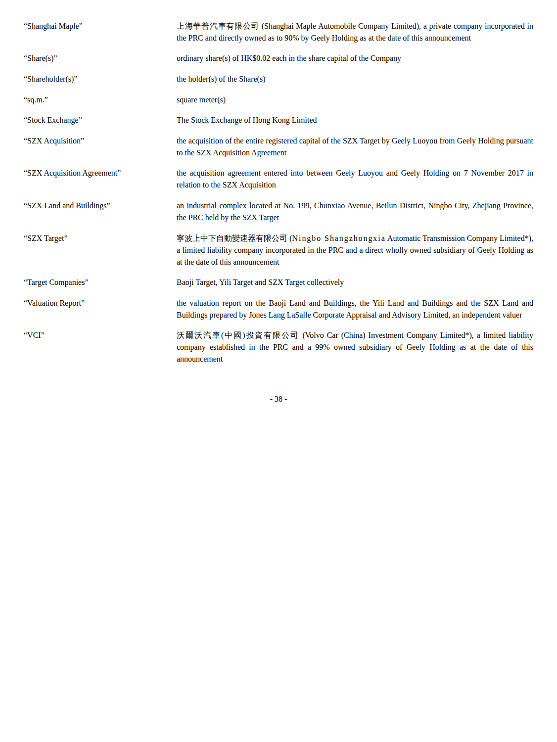| “Shanghai Maple” | 上海華普汽車有限公司 (Shanghai Maple Automobile Company Limited), a private company incorporated in the PRC and directly owned as to 90% by Geely Holding as at the date of this announcement |
| “Share(s)” | ordinary share(s) of HK$0.02 each in the share capital of the Company |
| “Shareholder(s)” | the holder(s) of the Share(s) |
| “sq.m.” | square meter(s) |
| “Stock Exchange” | The Stock Exchange of Hong Kong Limited |
| “SZX Acquisition” | the acquisition of the entire registered capital of the SZX Target by Geely Luoyou from Geely Holding pursuant to the SZX Acquisition Agreement |
| “SZX Acquisition Agreement” | the acquisition agreement entered into between Geely Luoyou and Geely Holding on 7 November 2017 in relation to the SZX Acquisition |
| “SZX Land and Buildings” | an industrial complex located at No. 199, Chunxiao Avenue, Beilun District, Ningbo City, Zhejiang Province, the PRC held by the SZX Target |
| “SZX Target” | 寧波上中下自動變速器有限公司 ( Ningbo Shangzhongxia Automatic Transmission Company Limited*), a limited liability company incorporated in the PRC and a direct wholly owned subsidiary of Geely Holding as at the date of this announcement |
| “Target Companies” | Baoji Target, Yili Target and SZX Target collectively |
| “Valuation Report” | the valuation report on the Baoji Land and Buildings, the Yili Land and Buildings and the SZX Land and Buildings prepared by Jones Lang LaSalle Corporate Appraisal and Advisory Limited, an independent valuer |
| “VCI” | 沃爾沃汽車(中國)投資有限公司 (Volvo Car (China) Investment Company Limited*), a limited liability company established in the PRC and a 99% owned subsidiary of Geely Holding as at the date of this announcement |
- 38 -